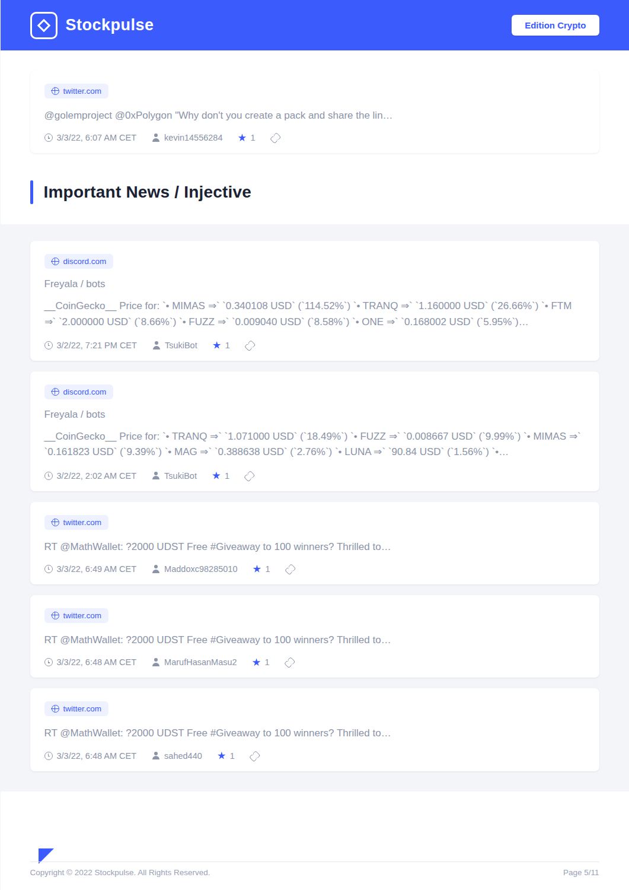Stockpulse
Edition Crypto
twitter.com
@golemproject @0xPolygon "Why don't you create a pack and share the lin…
3/3/22, 6:07 AM CET kevin14556284 1
Important News / Injective
discord.com
Freyala / bots
__CoinGecko__ Price for: `• MIMAS ⇒` `0.340108 USD` (`114.52%`) `• TRANQ ⇒` `1.160000 USD` (`26.66%`) `• FTM ⇒` `2.000000 USD` (`8.66%`) `• FUZZ ⇒` `0.009040 USD` (`8.58%`) `• ONE ⇒` `0.168002 USD` (`5.95%`)…
3/2/22, 7:21 PM CET TsukiBot 1
discord.com
Freyala / bots
__CoinGecko__ Price for: `• TRANQ ⇒` `1.071000 USD` (`18.49%`) `• FUZZ ⇒` `0.008667 USD` (`9.99%`) `• MIMAS ⇒` `0.161823 USD` (`9.39%`) `• MAG ⇒` `0.388638 USD` (`2.76%`) `• LUNA ⇒` `90.84 USD` (`1.56%`) `•…
3/2/22, 2:02 AM CET TsukiBot 1
twitter.com
RT @MathWallet: ?2000 UDST Free #Giveaway to 100 winners? Thrilled to…
3/3/22, 6:49 AM CET Maddoxc98285010 1
twitter.com
RT @MathWallet: ?2000 UDST Free #Giveaway to 100 winners? Thrilled to…
3/3/22, 6:48 AM CET MarufHasanMasu2 1
twitter.com
RT @MathWallet: ?2000 UDST Free #Giveaway to 100 winners? Thrilled to…
3/3/22, 6:48 AM CET sahed440 1
Copyright © 2022 Stockpulse. All Rights Reserved. Page 5/11